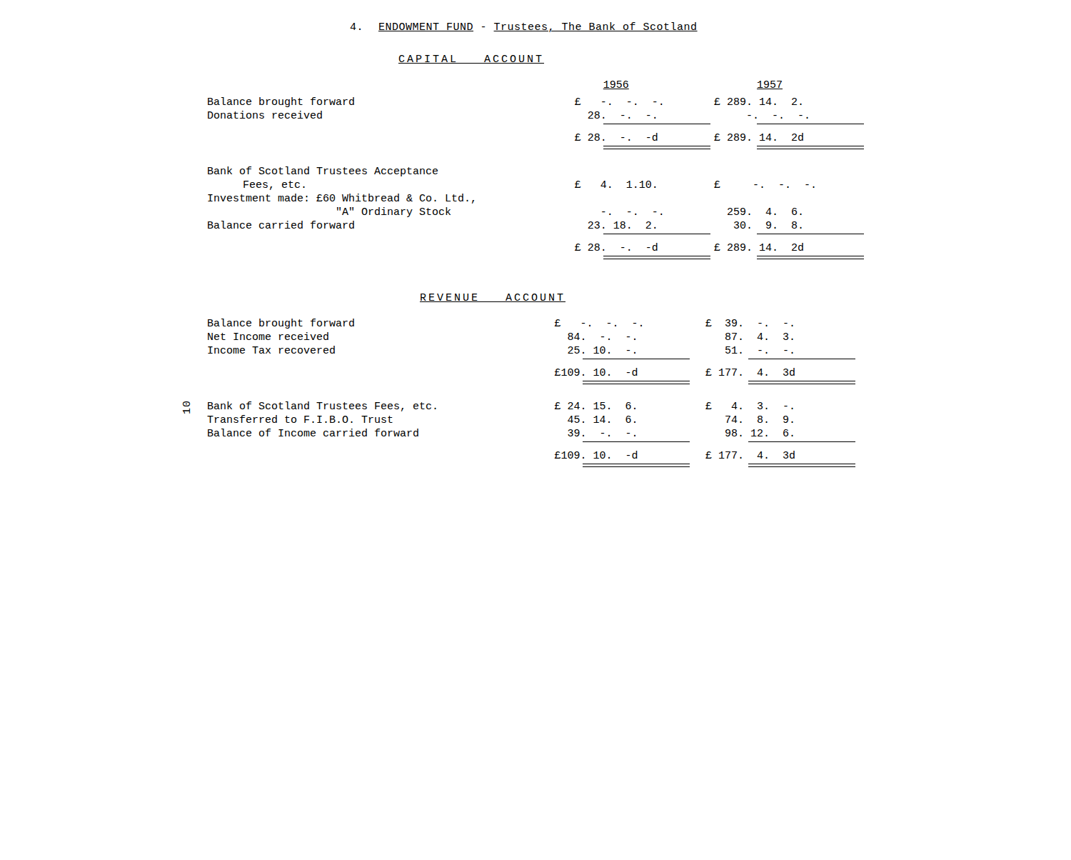10
4. ENDOWMENT FUND - Trustees, The Bank of Scotland
CAPITAL ACCOUNT
| | 1956 | 1957 |
| Balance brought forward | £ -. -. -. | £ 289. 14. 2. |
| Donations received | 28. -. -. | -. -. -. |
| | £ 28. -. -d | £ 289. 14. 2d |
| Bank of Scotland Trustees Acceptance | | |
| Fees, etc. | £ 4. 1.10. | £ -. -. -. |
| Investment made: £60 Whitbread & Co. Ltd., | | |
| "A" Ordinary Stock | -. -. -. | 259. 4. 6. |
| Balance carried forward | 23. 18. 2. | 30. 9. 8. |
| | £ 28. -. -d | £ 289. 14. 2d |
REVENUE ACCOUNT
| Balance brought forward | £ -. -. -. | £ 39. -. -. |
| Net Income received | 84. -. -. | 87. 4. 3. |
| Income Tax recovered | 25. 10. -. | 51. -. -. |
| | £109. 10. -d | £ 177. 4. 3d |
| Bank of Scotland Trustees Fees, etc. | £ 24. 15. 6. | £ 4. 3. -. |
| Transferred to F.I.B.O. Trust | 45. 14. 6. | 74. 8. 9. |
| Balance of Income carried forward | 39. -. -. | 98. 12. 6. |
| | £109. 10. -d | £ 177. 4. 3d |